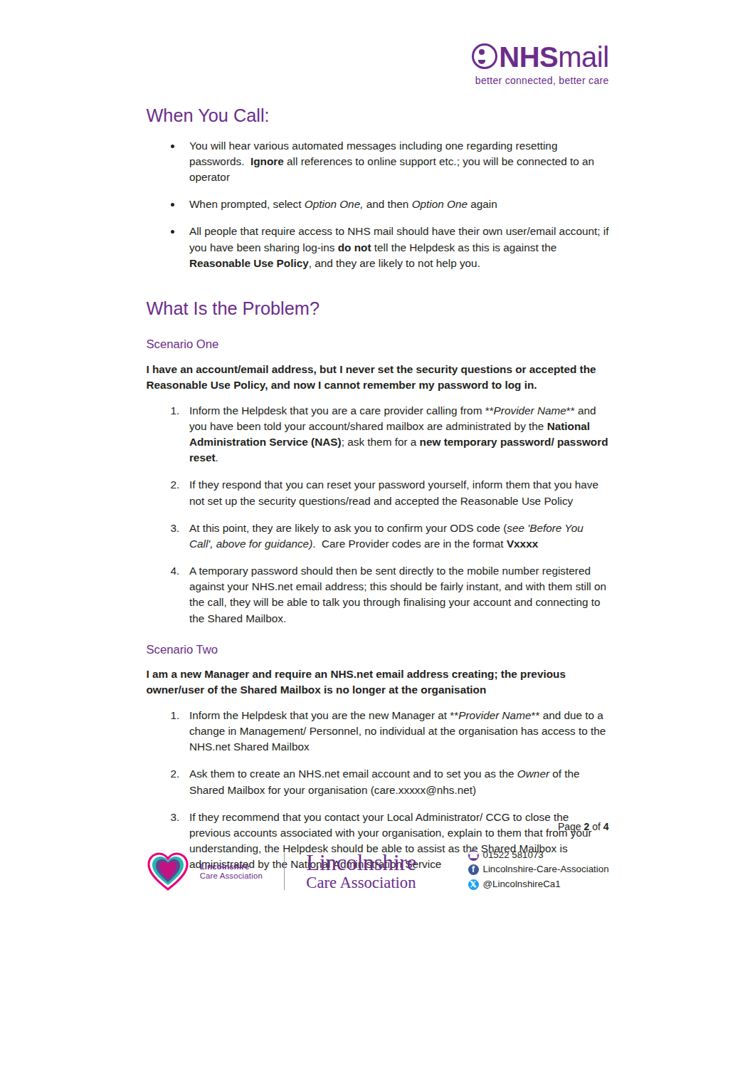NHSmail
better connected, better care
When You Call:
You will hear various automated messages including one regarding resetting passwords. Ignore all references to online support etc.; you will be connected to an operator
When prompted, select Option One, and then Option One again
All people that require access to NHS mail should have their own user/email account; if you have been sharing log-ins do not tell the Helpdesk as this is against the Reasonable Use Policy, and they are likely to not help you.
What Is the Problem?
Scenario One
I have an account/email address, but I never set the security questions or accepted the Reasonable Use Policy, and now I cannot remember my password to log in.
Inform the Helpdesk that you are a care provider calling from **Provider Name** and you have been told your account/shared mailbox are administrated by the National Administration Service (NAS); ask them for a new temporary password/ password reset.
If they respond that you can reset your password yourself, inform them that you have not set up the security questions/read and accepted the Reasonable Use Policy
At this point, they are likely to ask you to confirm your ODS code (see 'Before You Call', above for guidance). Care Provider codes are in the format Vxxxx
A temporary password should then be sent directly to the mobile number registered against your NHS.net email address; this should be fairly instant, and with them still on the call, they will be able to talk you through finalising your account and connecting to the Shared Mailbox.
Scenario Two
I am a new Manager and require an NHS.net email address creating; the previous owner/user of the Shared Mailbox is no longer at the organisation
Inform the Helpdesk that you are the new Manager at **Provider Name** and due to a change in Management/ Personnel, no individual at the organisation has access to the NHS.net Shared Mailbox
Ask them to create an NHS.net email account and to set you as the Owner of the Shared Mailbox for your organisation (care.xxxxx@nhs.net)
If they recommend that you contact your Local Administrator/ CCG to close the previous accounts associated with your organisation, explain to them that from your understanding, the Helpdesk should be able to assist as the Shared Mailbox is administrated by the National Administration Service
Page 2 of 4
Lincolnshire
Care Association
Lincolnshire
Care Association
☎ 01522 581073
f Lincolnshire-Care-Association
𝕏 @LincolnshireCa1